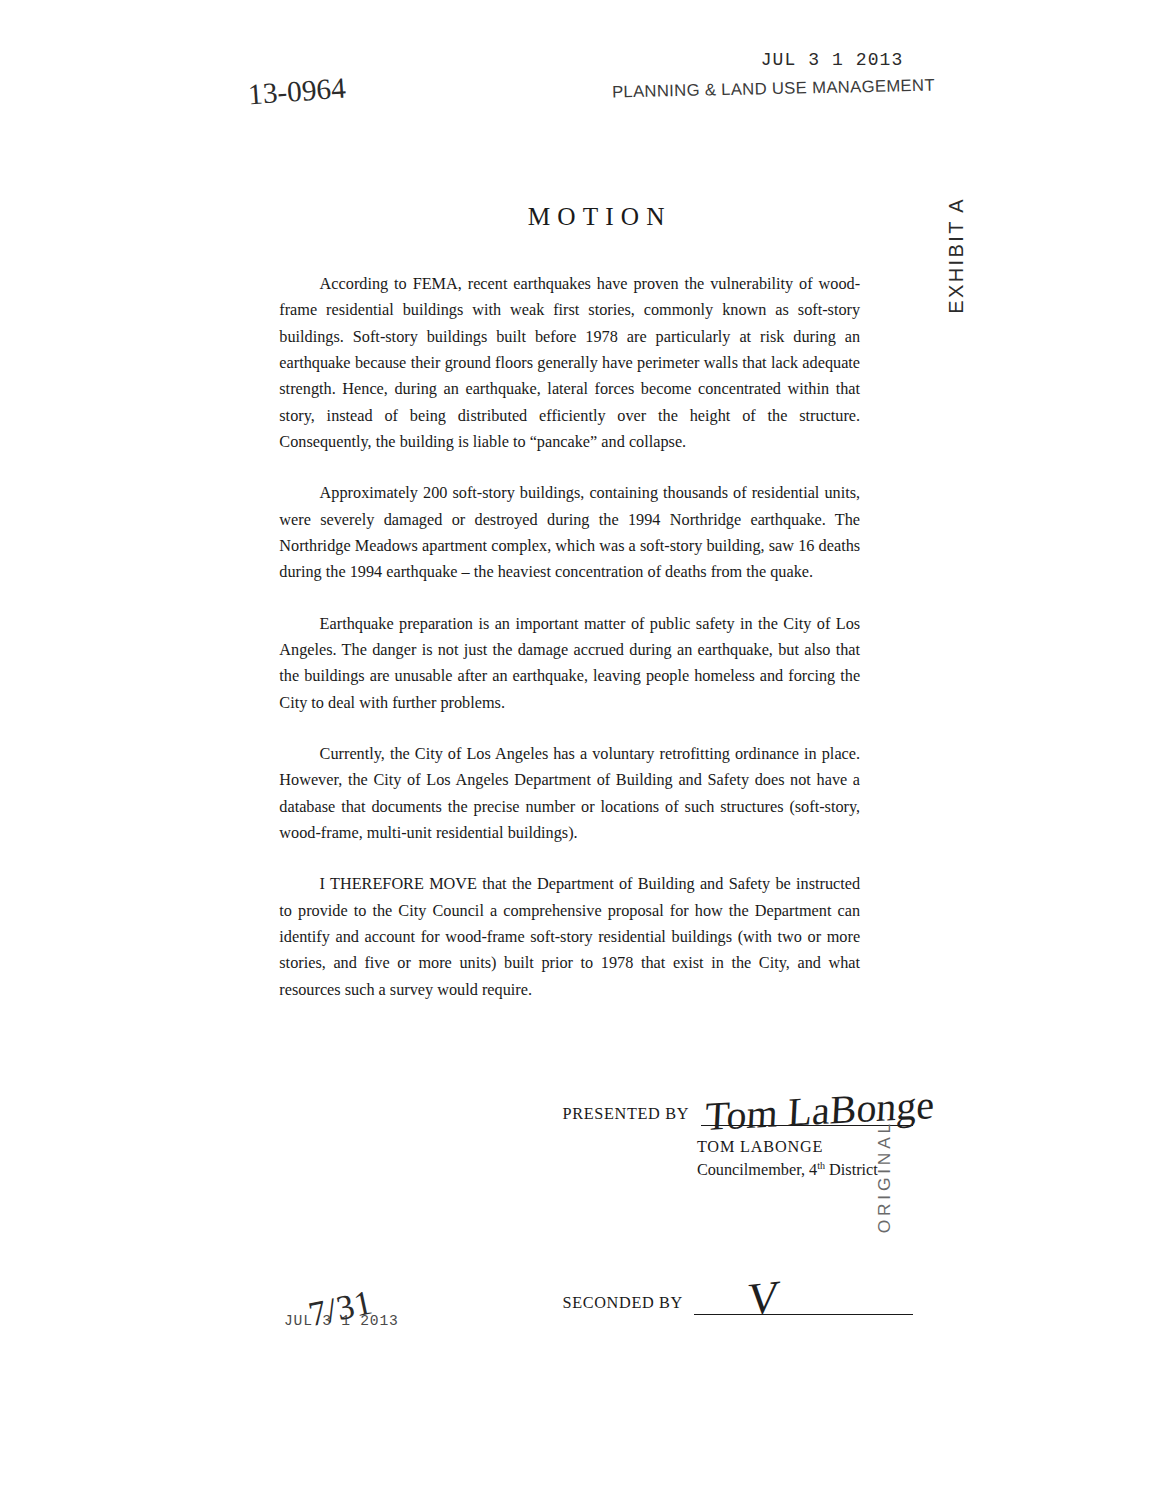JUL 3 1 2013
PLANNING & LAND USE MANAGEMENT
13-0964
EXHIBIT A
MOTION
According to FEMA, recent earthquakes have proven the vulnerability of wood-frame residential buildings with weak first stories, commonly known as soft-story buildings. Soft-story buildings built before 1978 are particularly at risk during an earthquake because their ground floors generally have perimeter walls that lack adequate strength. Hence, during an earthquake, lateral forces become concentrated within that story, instead of being distributed efficiently over the height of the structure. Consequently, the building is liable to “pancake” and collapse.
Approximately 200 soft-story buildings, containing thousands of residential units, were severely damaged or destroyed during the 1994 Northridge earthquake. The Northridge Meadows apartment complex, which was a soft-story building, saw 16 deaths during the 1994 earthquake – the heaviest concentration of deaths from the quake.
Earthquake preparation is an important matter of public safety in the City of Los Angeles. The danger is not just the damage accrued during an earthquake, but also that the buildings are unusable after an earthquake, leaving people homeless and forcing the City to deal with further problems.
Currently, the City of Los Angeles has a voluntary retrofitting ordinance in place. However, the City of Los Angeles Department of Building and Safety does not have a database that documents the precise number or locations of such structures (soft-story, wood-frame, multi-unit residential buildings).
I THEREFORE MOVE that the Department of Building and Safety be instructed to provide to the City Council a comprehensive proposal for how the Department can identify and account for wood-frame soft-story residential buildings (with two or more stories, and five or more units) built prior to 1978 that exist in the City, and what resources such a survey would require.
PRESENTED BY Tom LaBonge
TOM LABONGE Councilmember, 4th District
SECONDED BY V
7/31 JUL 3 1 2013
ORIGINAL